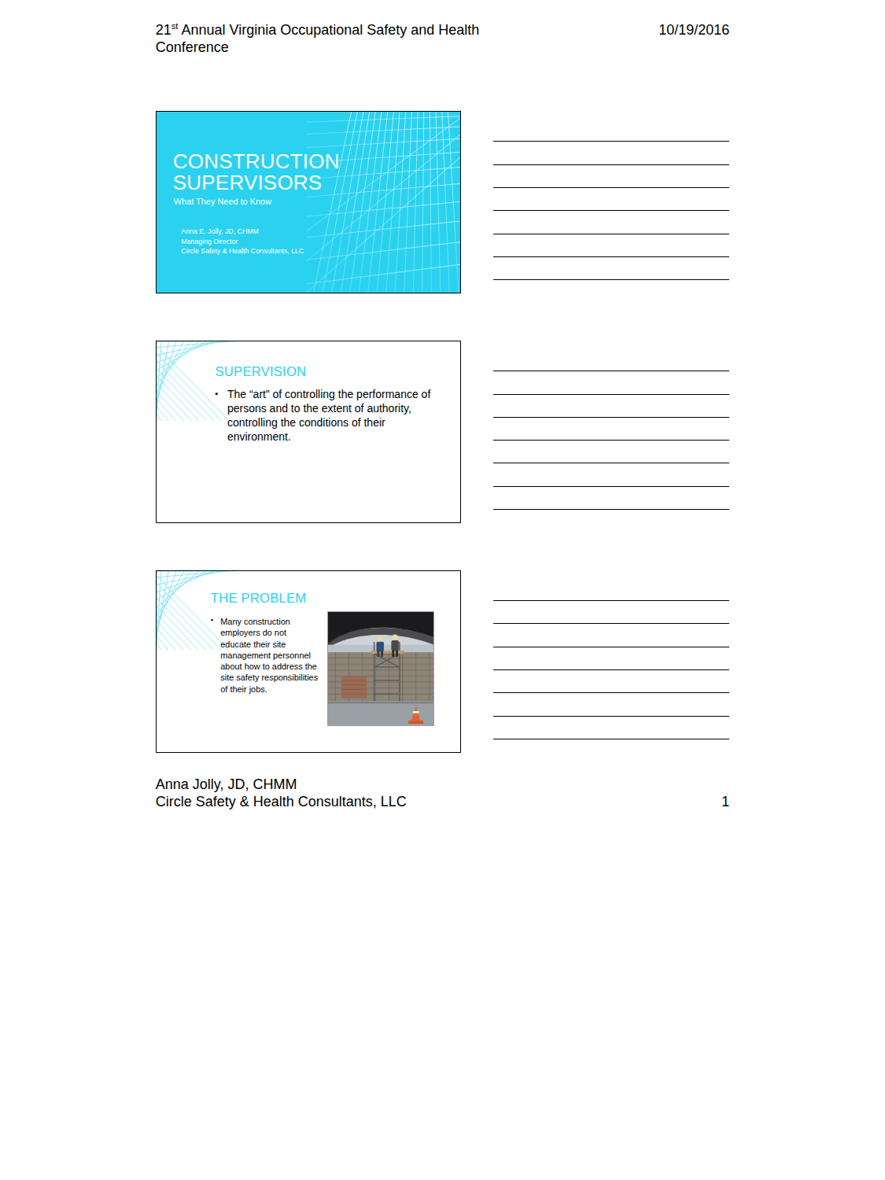21st Annual Virginia Occupational Safety and Health Conference
10/19/2016
CONSTRUCTION
SUPERVISORS
What They Need to Know
Anna E. Jolly, JD, CHMM
Managing Director
Circle Safety & Health Consultants, LLC
SUPERVISION
The “art” of controlling the performance of persons and to the extent of authority, controlling the conditions of their environment.
THE PROBLEM
Many construction employers do not educate their site management personnel about how to address the site safety responsibilities of their jobs.
Anna Jolly, JD, CHMM
Circle Safety & Health Consultants, LLC
1